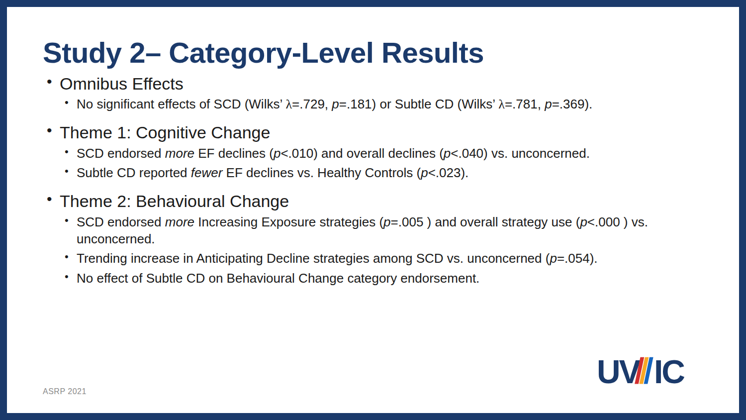Study 2– Category-Level Results
Omnibus Effects
No significant effects of SCD (Wilks’ λ=.729, p=.181) or Subtle CD (Wilks’ λ=.781, p=.369).
Theme 1: Cognitive Change
SCD endorsed more EF declines (p<.010) and overall declines (p<.040) vs. unconcerned.
Subtle CD reported fewer EF declines vs. Healthy Controls (p<.023).
Theme 2: Behavioural Change
SCD endorsed more Increasing Exposure strategies (p=.005 ) and overall strategy use (p<.000 ) vs. unconcerned.
Trending increase in Anticipating Decline strategies among SCD vs. unconcerned (p=.054).
No effect of Subtle CD on Behavioural Change category endorsement.
ASRP 2021
UV IC